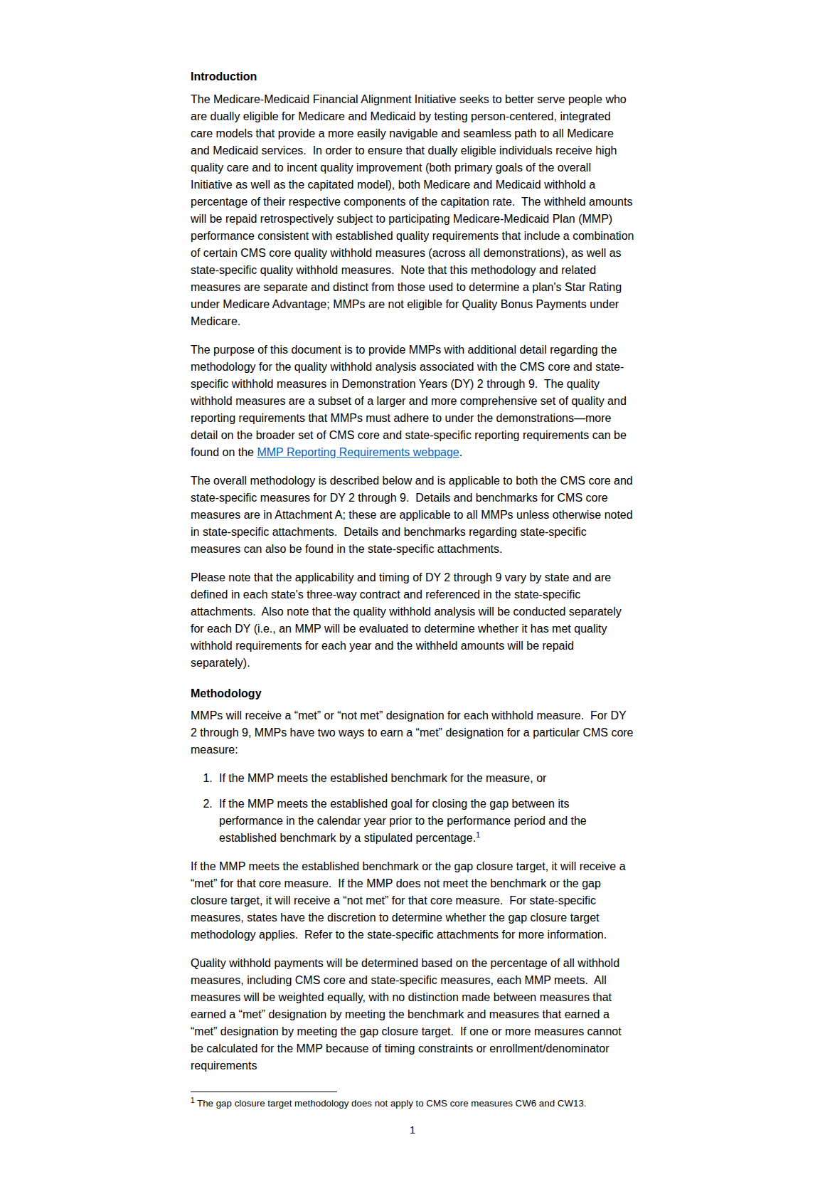Introduction
The Medicare-Medicaid Financial Alignment Initiative seeks to better serve people who are dually eligible for Medicare and Medicaid by testing person-centered, integrated care models that provide a more easily navigable and seamless path to all Medicare and Medicaid services. In order to ensure that dually eligible individuals receive high quality care and to incent quality improvement (both primary goals of the overall Initiative as well as the capitated model), both Medicare and Medicaid withhold a percentage of their respective components of the capitation rate. The withheld amounts will be repaid retrospectively subject to participating Medicare-Medicaid Plan (MMP) performance consistent with established quality requirements that include a combination of certain CMS core quality withhold measures (across all demonstrations), as well as state-specific quality withhold measures. Note that this methodology and related measures are separate and distinct from those used to determine a plan's Star Rating under Medicare Advantage; MMPs are not eligible for Quality Bonus Payments under Medicare.
The purpose of this document is to provide MMPs with additional detail regarding the methodology for the quality withhold analysis associated with the CMS core and state-specific withhold measures in Demonstration Years (DY) 2 through 9. The quality withhold measures are a subset of a larger and more comprehensive set of quality and reporting requirements that MMPs must adhere to under the demonstrations—more detail on the broader set of CMS core and state-specific reporting requirements can be found on the MMP Reporting Requirements webpage.
The overall methodology is described below and is applicable to both the CMS core and state-specific measures for DY 2 through 9. Details and benchmarks for CMS core measures are in Attachment A; these are applicable to all MMPs unless otherwise noted in state-specific attachments. Details and benchmarks regarding state-specific measures can also be found in the state-specific attachments.
Please note that the applicability and timing of DY 2 through 9 vary by state and are defined in each state's three-way contract and referenced in the state-specific attachments. Also note that the quality withhold analysis will be conducted separately for each DY (i.e., an MMP will be evaluated to determine whether it has met quality withhold requirements for each year and the withheld amounts will be repaid separately).
Methodology
MMPs will receive a “met” or “not met” designation for each withhold measure. For DY 2 through 9, MMPs have two ways to earn a “met” designation for a particular CMS core measure:
If the MMP meets the established benchmark for the measure, or
If the MMP meets the established goal for closing the gap between its performance in the calendar year prior to the performance period and the established benchmark by a stipulated percentage.1
If the MMP meets the established benchmark or the gap closure target, it will receive a “met” for that core measure. If the MMP does not meet the benchmark or the gap closure target, it will receive a “not met” for that core measure. For state-specific measures, states have the discretion to determine whether the gap closure target methodology applies. Refer to the state-specific attachments for more information.
Quality withhold payments will be determined based on the percentage of all withhold measures, including CMS core and state-specific measures, each MMP meets. All measures will be weighted equally, with no distinction made between measures that earned a “met” designation by meeting the benchmark and measures that earned a “met” designation by meeting the gap closure target. If one or more measures cannot be calculated for the MMP because of timing constraints or enrollment/denominator requirements
1 The gap closure target methodology does not apply to CMS core measures CW6 and CW13.
1